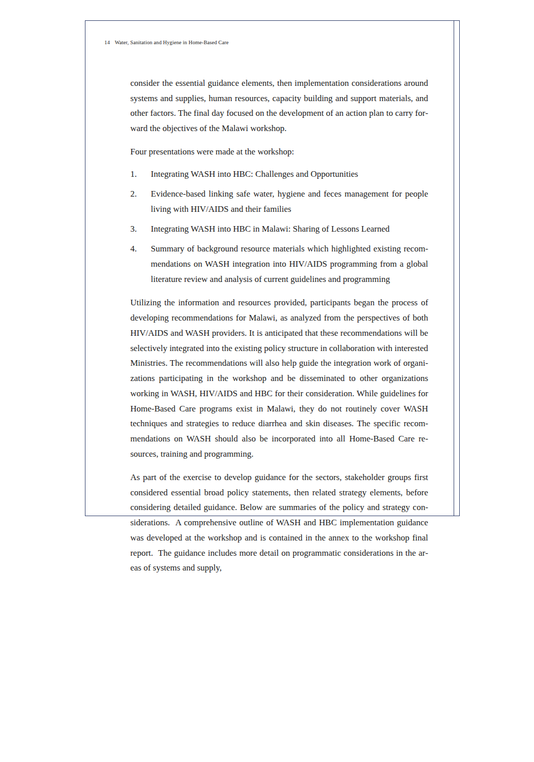14 Water, Sanitation and Hygiene in Home-Based Care
consider the essential guidance elements, then implementation considerations around systems and supplies, human resources, capacity building and support materials, and other factors. The final day focused on the development of an action plan to carry forward the objectives of the Malawi workshop.
Four presentations were made at the workshop:
Integrating WASH into HBC: Challenges and Opportunities
Evidence-based linking safe water, hygiene and feces management for people living with HIV/AIDS and their families
Integrating WASH into HBC in Malawi: Sharing of Lessons Learned
Summary of background resource materials which highlighted existing recommendations on WASH integration into HIV/AIDS programming from a global literature review and analysis of current guidelines and programming
Utilizing the information and resources provided, participants began the process of developing recommendations for Malawi, as analyzed from the perspectives of both HIV/AIDS and WASH providers. It is anticipated that these recommendations will be selectively integrated into the existing policy structure in collaboration with interested Ministries. The recommendations will also help guide the integration work of organizations participating in the workshop and be disseminated to other organizations working in WASH, HIV/AIDS and HBC for their consideration. While guidelines for Home-Based Care programs exist in Malawi, they do not routinely cover WASH techniques and strategies to reduce diarrhea and skin diseases. The specific recommendations on WASH should also be incorporated into all Home-Based Care resources, training and programming.
As part of the exercise to develop guidance for the sectors, stakeholder groups first considered essential broad policy statements, then related strategy elements, before considering detailed guidance. Below are summaries of the policy and strategy considerations. A comprehensive outline of WASH and HBC implementation guidance was developed at the workshop and is contained in the annex to the workshop final report. The guidance includes more detail on programmatic considerations in the areas of systems and supply,